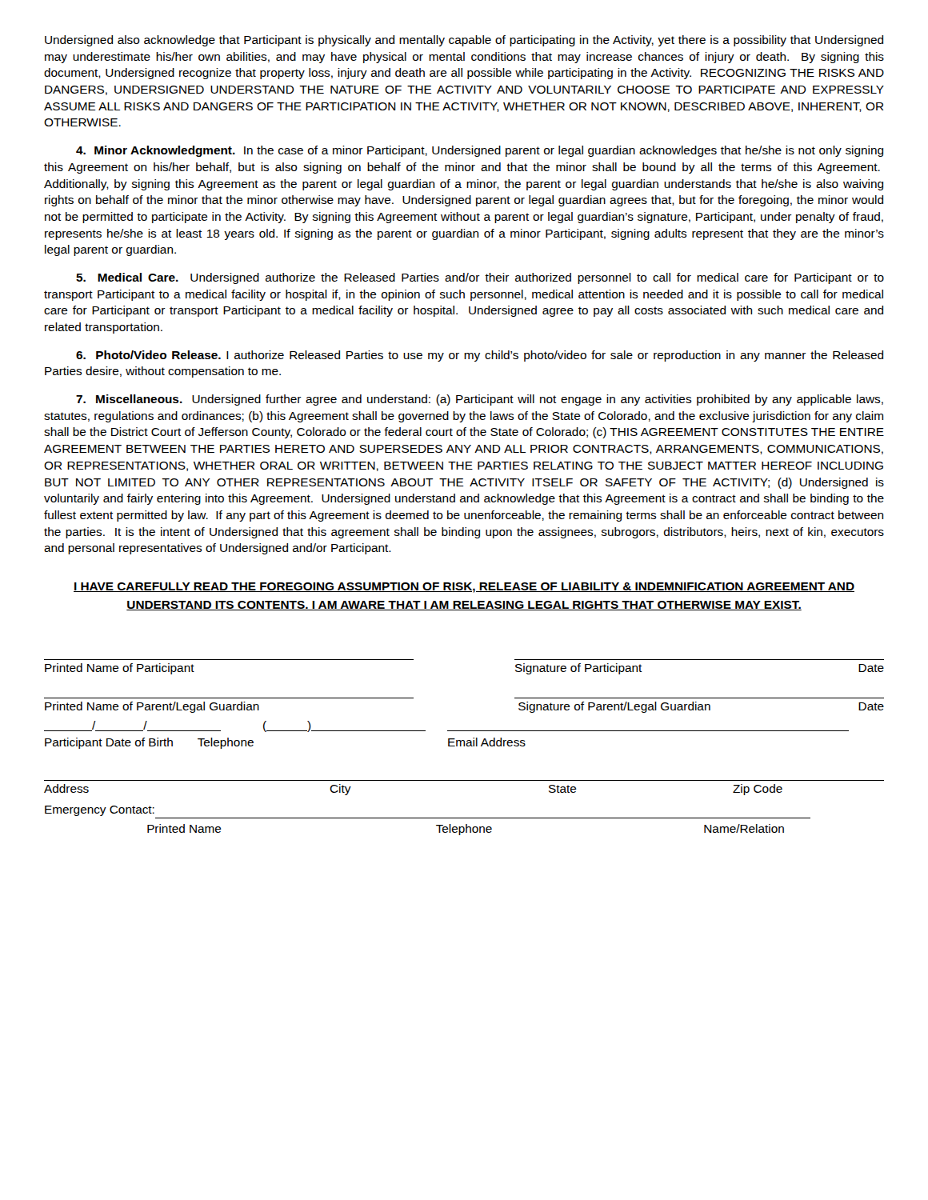Undersigned also acknowledge that Participant is physically and mentally capable of participating in the Activity, yet there is a possibility that Undersigned may underestimate his/her own abilities, and may have physical or mental conditions that may increase chances of injury or death. By signing this document, Undersigned recognize that property loss, injury and death are all possible while participating in the Activity. Recognizing the risks and dangers, undersigned understand the nature of the activity and voluntarily choose to participate and expressly assume all risks and dangers of the participation in the activity, whether or not known, described above, inherent, or otherwise.
4. Minor Acknowledgment. In the case of a minor Participant, Undersigned parent or legal guardian acknowledges that he/she is not only signing this Agreement on his/her behalf, but is also signing on behalf of the minor and that the minor shall be bound by all the terms of this Agreement. Additionally, by signing this Agreement as the parent or legal guardian of a minor, the parent or legal guardian understands that he/she is also waiving rights on behalf of the minor that the minor otherwise may have. Undersigned parent or legal guardian agrees that, but for the foregoing, the minor would not be permitted to participate in the Activity. By signing this Agreement without a parent or legal guardian’s signature, Participant, under penalty of fraud, represents he/she is at least 18 years old. If signing as the parent or guardian of a minor Participant, signing adults represent that they are the minor’s legal parent or guardian.
5. Medical Care. Undersigned authorize the Released Parties and/or their authorized personnel to call for medical care for Participant or to transport Participant to a medical facility or hospital if, in the opinion of such personnel, medical attention is needed and it is possible to call for medical care for Participant or transport Participant to a medical facility or hospital. Undersigned agree to pay all costs associated with such medical care and related transportation.
6. Photo/Video Release. I authorize Released Parties to use my or my child’s photo/video for sale or reproduction in any manner the Released Parties desire, without compensation to me.
7. Miscellaneous. Undersigned further agree and understand: (a) Participant will not engage in any activities prohibited by any applicable laws, statutes, regulations and ordinances; (b) this Agreement shall be governed by the laws of the State of Colorado, and the exclusive jurisdiction for any claim shall be the District Court of Jefferson County, Colorado or the federal court of the State of Colorado; (c) This Agreement constitutes the entire agreement between the parties hereto and supersedes any and all prior contracts, arrangements, communications, or representations, whether oral or written, between the parties relating to the subject matter hereof including but not limited to any other representations about the activity itself or safety of the activity; (d) Undersigned is voluntarily and fairly entering into this Agreement. Undersigned understand and acknowledge that this Agreement is a contract and shall be binding to the fullest extent permitted by law. If any part of this Agreement is deemed to be unenforceable, the remaining terms shall be an enforceable contract between the parties. It is the intent of Undersigned that this agreement shall be binding upon the assignees, subrogors, distributors, heirs, next of kin, executors and personal representatives of Undersigned and/or Participant.
I HAVE CAREFULLY READ THE FOREGOING ASSUMPTION OF RISK, RELEASE OF LIABILITY & INDEMNIFICATION AGREEMENT AND UNDERSTAND ITS CONTENTS. I AM AWARE THAT I AM RELEASING LEGAL RIGHTS THAT OTHERWISE MAY EXIST.
| Printed Name of Participant | | / Signature of Participant / Date / |
| Printed Name of Parent/Legal Guardian | | / Signature of Parent/Legal Guardian / Date / |
| / / | ( ) | |
| Participant Date of Birth Telephone | | Email Address |
| Address | City | State | Zip Code |
Emergency Contact:
| Printed Name | Telephone | Name/Relation |